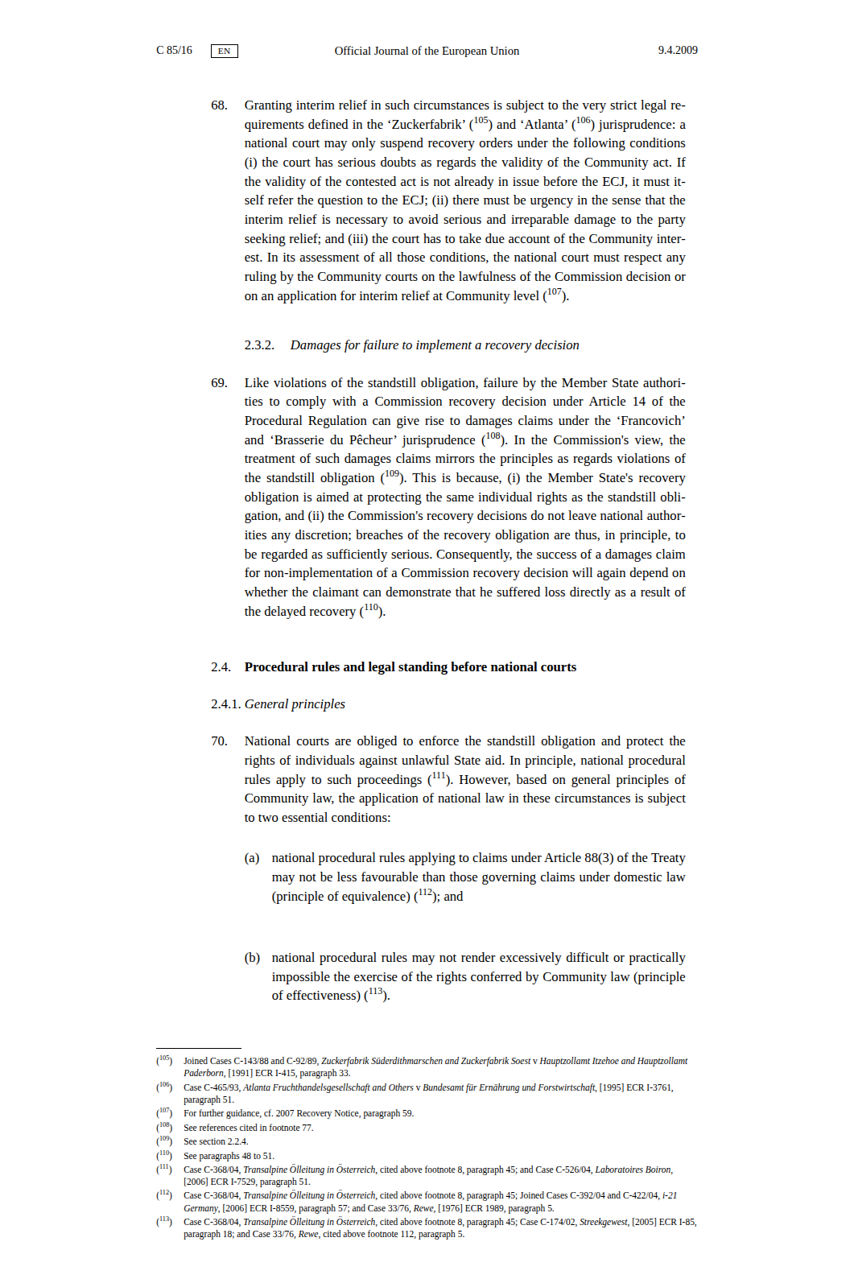C 85/16 EN
Official Journal of the European Union
9.4.2009
68.
Granting interim relief in such circumstances is subject to the very strict legal requirements defined in the ‘Zuckerfabrik’ (105) and ‘Atlanta’ (106) jurisprudence: a national court may only suspend recovery orders under the following conditions (i) the court has serious doubts as regards the validity of the Community act. If the validity of the contested act is not already in issue before the ECJ, it must itself refer the question to the ECJ; (ii) there must be urgency in the sense that the interim relief is necessary to avoid serious and irreparable damage to the party seeking relief; and (iii) the court has to take due account of the Community interest. In its assessment of all those conditions, the national court must respect any ruling by the Community courts on the lawfulness of the Commission decision or on an application for interim relief at Community level (107).
2.3.2. Damages for failure to implement a recovery decision
69.
Like violations of the standstill obligation, failure by the Member State authorities to comply with a Commission recovery decision under Article 14 of the Procedural Regulation can give rise to damages claims under the ‘Francovich’ and ‘Brasserie du Pêcheur’ jurisprudence (108). In the Commission's view, the treatment of such damages claims mirrors the principles as regards violations of the standstill obligation (109). This is because, (i) the Member State's recovery obligation is aimed at protecting the same individual rights as the standstill obligation, and (ii) the Commission's recovery decisions do not leave national authorities any discretion; breaches of the recovery obligation are thus, in principle, to be regarded as sufficiently serious. Consequently, the success of a damages claim for non-implementation of a Commission recovery decision will again depend on whether the claimant can demonstrate that he suffered loss directly as a result of the delayed recovery (110).
2.4.
Procedural rules and legal standing before national courts
2.4.1.
General principles
70.
National courts are obliged to enforce the standstill obligation and protect the rights of individuals against unlawful State aid. In principle, national procedural rules apply to such proceedings (111). However, based on general principles of Community law, the application of national law in these circumstances is subject to two essential conditions:
(a)
national procedural rules applying to claims under Article 88(3) of the Treaty may not be less favourable than those governing claims under domestic law (principle of equivalence) (112); and
(b)
national procedural rules may not render excessively difficult or practically impossible the exercise of the rights conferred by Community law (principle of effectiveness) (113).
(105)
Joined Cases C-143/88 and C-92/89, Zuckerfabrik Süderdithmarschen and Zuckerfabrik Soest v Hauptzollamt Itzehoe and Hauptzollamt Paderborn, [1991] ECR I-415, paragraph 33.
(106)
Case C-465/93, Atlanta Fruchthandelsgesellschaft and Others v Bundesamt für Ernährung und Forstwirtschaft, [1995] ECR I-3761, paragraph 51.
(107)
For further guidance, cf. 2007 Recovery Notice, paragraph 59.
(108)
See references cited in footnote 77.
(109)
See section 2.2.4.
(110)
See paragraphs 48 to 51.
(111)
Case C-368/04, Transalpine Ölleitung in Österreich, cited above footnote 8, paragraph 45; and Case C-526/04, Laboratoires Boiron, [2006] ECR I-7529, paragraph 51.
(112)
Case C-368/04, Transalpine Ölleitung in Österreich, cited above footnote 8, paragraph 45; Joined Cases C-392/04 and C-422/04, i-21 Germany, [2006] ECR I-8559, paragraph 57; and Case 33/76, Rewe, [1976] ECR 1989, paragraph 5.
(113)
Case C-368/04, Transalpine Ölleitung in Österreich, cited above footnote 8, paragraph 45; Case C-174/02, Streekgewest, [2005] ECR I-85, paragraph 18; and Case 33/76, Rewe, cited above footnote 112, paragraph 5.